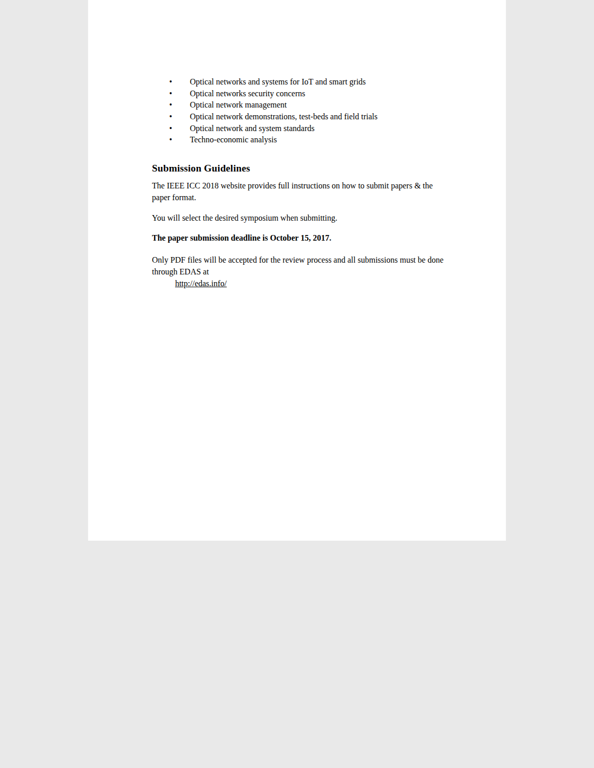Optical networks and systems for IoT and smart grids
Optical networks security concerns
Optical network management
Optical network demonstrations, test-beds and field trials
Optical network and system standards
Techno-economic analysis
Submission Guidelines
The IEEE ICC 2018 website provides full instructions on how to submit papers & the paper format.
You will select the desired symposium when submitting.
The paper submission deadline is October 15, 2017.
Only PDF files will be accepted for the review process and all submissions must be done through EDAS at http://edas.info/